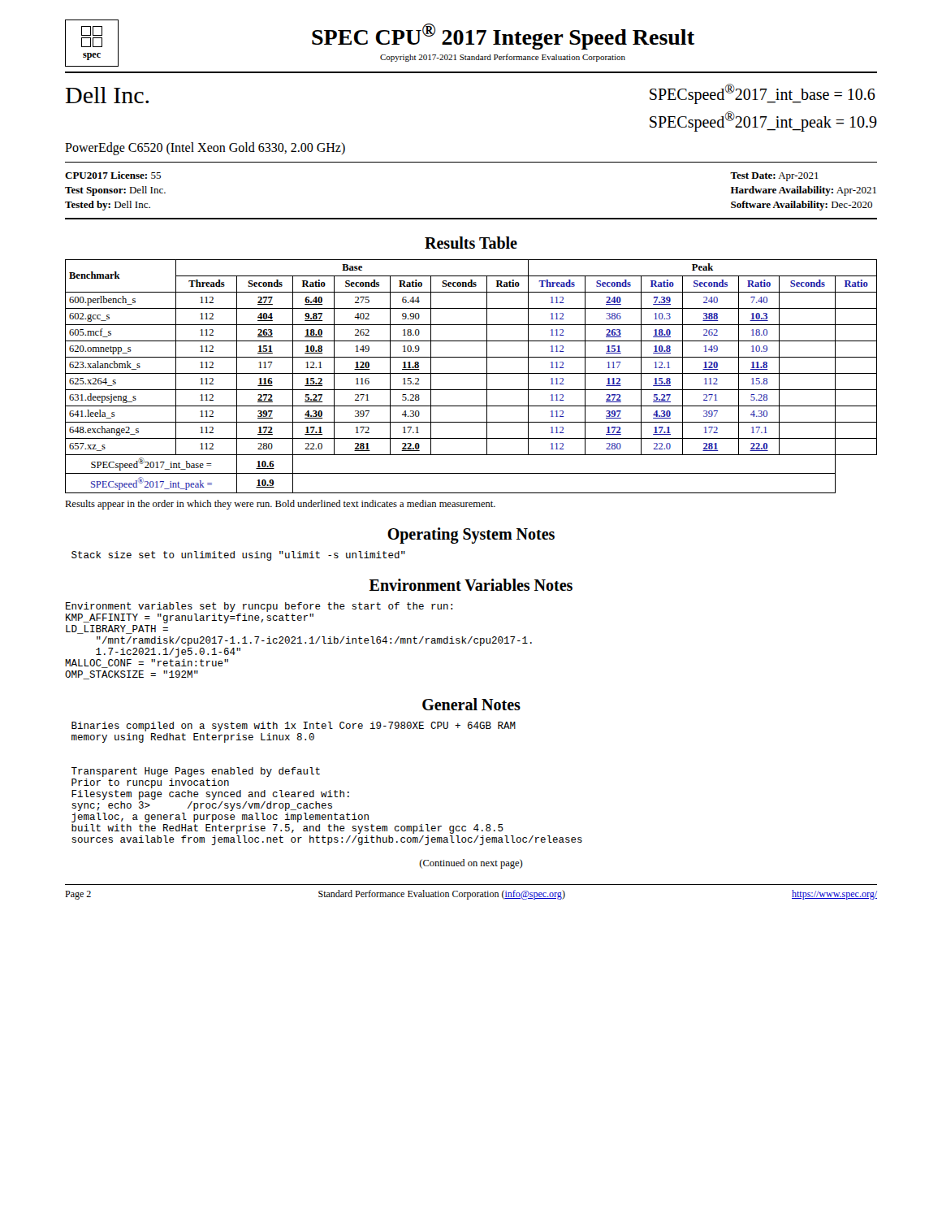spec
SPEC CPU® 2017 Integer Speed Result
Copyright 2017-2021 Standard Performance Evaluation Corporation
Dell Inc.
SPECspeed®2017_int_base = 10.6
SPECspeed®2017_int_peak = 10.9
PowerEdge C6520 (Intel Xeon Gold 6330, 2.00 GHz)
CPU2017 License: 55
Test Sponsor: Dell Inc.
Tested by: Dell Inc.
Test Date: Apr-2021
Hardware Availability: Apr-2021
Software Availability: Dec-2020
Results Table
| Benchmark | Base | Peak |
| --- | --- | --- |
| Threads | Seconds | Ratio | Seconds | Ratio | Seconds | Ratio | Threads | Seconds | Ratio | Seconds | Ratio | Seconds | Ratio |
| 600.perlbench_s | 112 | 277 | 6.40 | 275 | 6.44 | | | 112 | 240 | 7.39 | 240 | 7.40 | | |
| 602.gcc_s | 112 | 404 | 9.87 | 402 | 9.90 | | | 112 | 386 | 10.3 | 388 | 10.3 | | |
| 605.mcf_s | 112 | 263 | 18.0 | 262 | 18.0 | | | 112 | 263 | 18.0 | 262 | 18.0 | | |
| 620.omnetpp_s | 112 | 151 | 10.8 | 149 | 10.9 | | | 112 | 151 | 10.8 | 149 | 10.9 | | |
| 623.xalancbmk_s | 112 | 117 | 12.1 | 120 | 11.8 | | | 112 | 117 | 12.1 | 120 | 11.8 | | |
| 625.x264_s | 112 | 116 | 15.2 | 116 | 15.2 | | | 112 | 112 | 15.8 | 112 | 15.8 | | |
| 631.deepsjeng_s | 112 | 272 | 5.27 | 271 | 5.28 | | | 112 | 272 | 5.27 | 271 | 5.28 | | |
| 641.leela_s | 112 | 397 | 4.30 | 397 | 4.30 | | | 112 | 397 | 4.30 | 397 | 4.30 | | |
| 648.exchange2_s | 112 | 172 | 17.1 | 172 | 17.1 | | | 112 | 172 | 17.1 | 172 | 17.1 | | |
| 657.xz_s | 112 | 280 | 22.0 | 281 | 22.0 | | | 112 | 280 | 22.0 | 281 | 22.0 | | |
| SPECspeed ® 2017_int_base = | 10.6 | |
| SPECspeed ® 2017_int_peak = | 10.9 | |
Results appear in the order in which they were run. Bold underlined text indicates a median measurement.
Operating System Notes
 Stack size set to unlimited using "ulimit -s unlimited"
Environment Variables Notes
Environment variables set by runcpu before the start of the run:
KMP_AFFINITY = "granularity=fine,scatter"
LD_LIBRARY_PATH =
     "/mnt/ramdisk/cpu2017-1.1.7-ic2021.1/lib/intel64:/mnt/ramdisk/cpu2017-1.
     1.7-ic2021.1/je5.0.1-64"
MALLOC_CONF = "retain:true"
OMP_STACKSIZE = "192M"
General Notes
 Binaries compiled on a system with 1x Intel Core i9-7980XE CPU + 64GB RAM
 memory using Redhat Enterprise Linux 8.0


 Transparent Huge Pages enabled by default
 Prior to runcpu invocation
 Filesystem page cache synced and cleared with:
 sync; echo 3>      /proc/sys/vm/drop_caches
 jemalloc, a general purpose malloc implementation
 built with the RedHat Enterprise 7.5, and the system compiler gcc 4.8.5
 sources available from jemalloc.net or https://github.com/jemalloc/jemalloc/releases
(Continued on next page)
Page 2
Standard Performance Evaluation Corporation (info@spec.org)
https://www.spec.org/